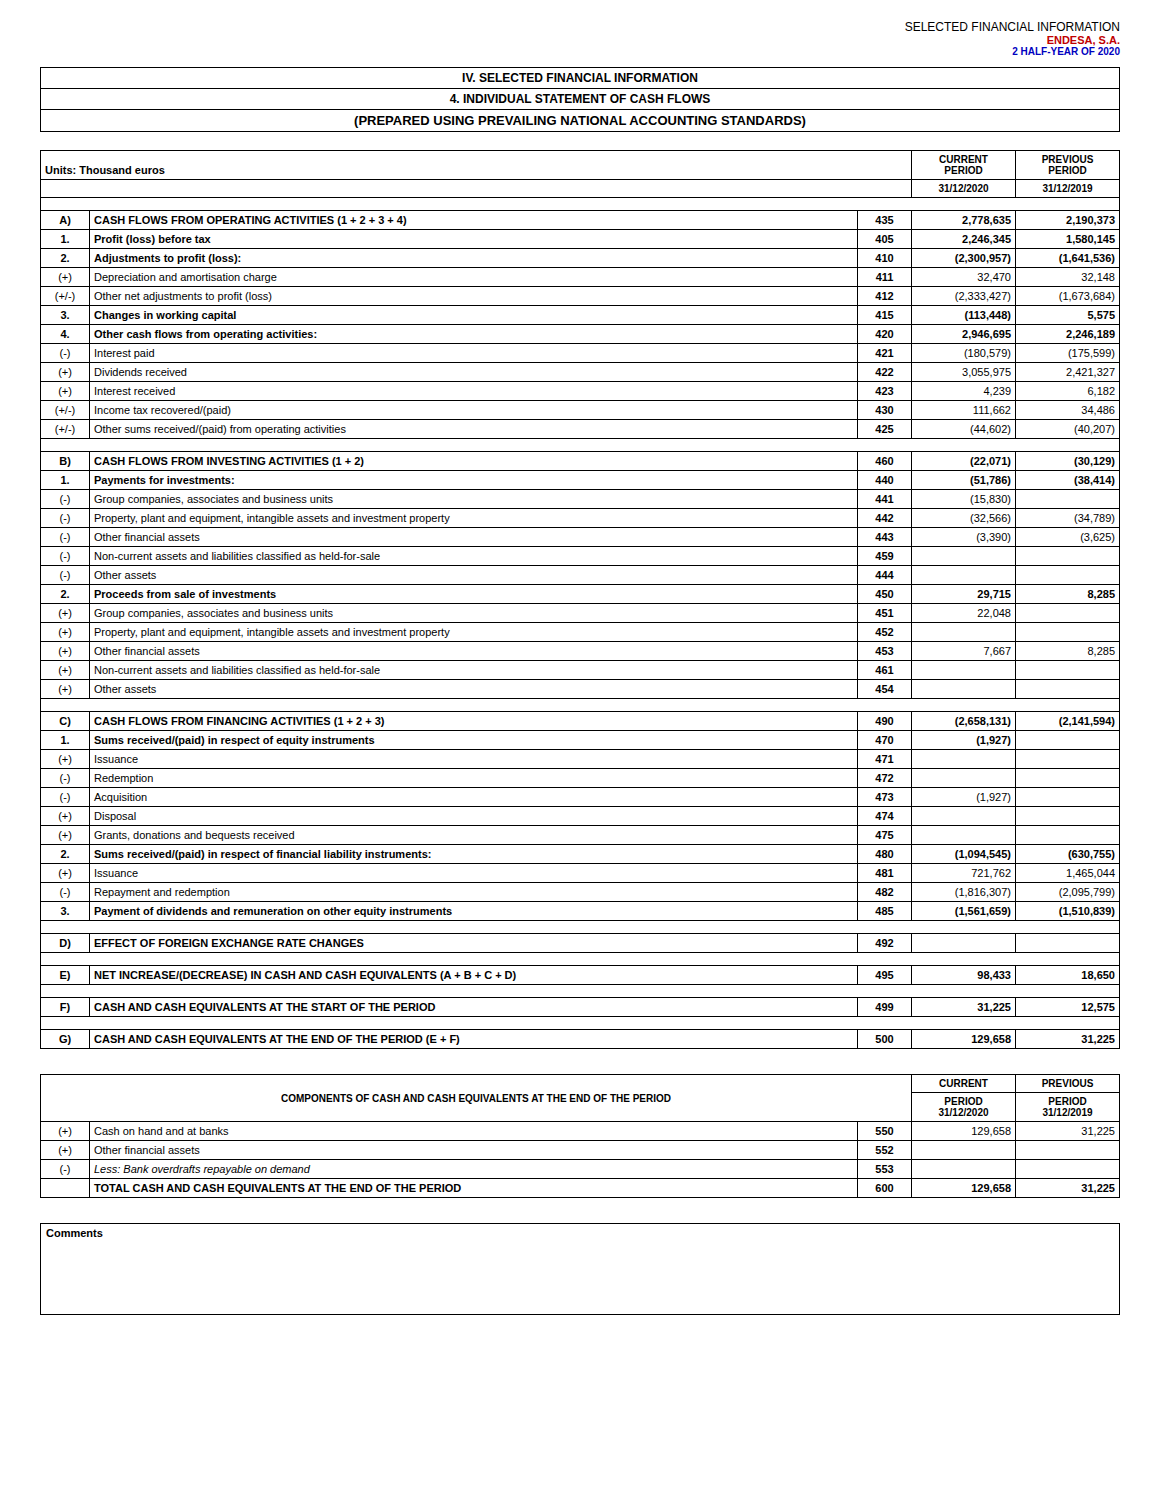SELECTED FINANCIAL INFORMATION
ENDESA, S.A.
2 HALF-YEAR OF 2020
IV. SELECTED FINANCIAL INFORMATION
4. INDIVIDUAL STATEMENT OF CASH FLOWS
(PREPARED USING PREVAILING NATIONAL ACCOUNTING STANDARDS)
| Units: Thousand euros | CURRENT PERIOD | PREVIOUS PERIOD |
| | 31/12/2020 | 31/12/2019 |
| A) | CASH FLOWS FROM OPERATING ACTIVITIES (1 + 2 + 3 + 4) | 435 | 2,778,635 | 2,190,373 |
| 1. | Profit (loss) before tax | 405 | 2,246,345 | 1,580,145 |
| 2. | Adjustments to profit (loss): | 410 | (2,300,957) | (1,641,536) |
| (+) | Depreciation and amortisation charge | 411 | 32,470 | 32,148 |
| (+/-) | Other net adjustments to profit (loss) | 412 | (2,333,427) | (1,673,684) |
| 3. | Changes in working capital | 415 | (113,448) | 5,575 |
| 4. | Other cash flows from operating activities: | 420 | 2,946,695 | 2,246,189 |
| (-) | Interest paid | 421 | (180,579) | (175,599) |
| (+) | Dividends received | 422 | 3,055,975 | 2,421,327 |
| (+) | Interest received | 423 | 4,239 | 6,182 |
| (+/-) | Income tax recovered/(paid) | 430 | 111,662 | 34,486 |
| (+/-) | Other sums received/(paid) from operating activities | 425 | (44,602) | (40,207) |
| B) | CASH FLOWS FROM INVESTING ACTIVITIES (1 + 2) | 460 | (22,071) | (30,129) |
| 1. | Payments for investments: | 440 | (51,786) | (38,414) |
| (-) | Group companies, associates and business units | 441 | (15,830) | |
| (-) | Property, plant and equipment, intangible assets and investment property | 442 | (32,566) | (34,789) |
| (-) | Other financial assets | 443 | (3,390) | (3,625) |
| (-) | Non-current assets and liabilities classified as held-for-sale | 459 | | |
| (-) | Other assets | 444 | | |
| 2. | Proceeds from sale of investments | 450 | 29,715 | 8,285 |
| (+) | Group companies, associates and business units | 451 | 22,048 | |
| (+) | Property, plant and equipment, intangible assets and investment property | 452 | | |
| (+) | Other financial assets | 453 | 7,667 | 8,285 |
| (+) | Non-current assets and liabilities classified as held-for-sale | 461 | | |
| (+) | Other assets | 454 | | |
| C) | CASH FLOWS FROM FINANCING ACTIVITIES (1 + 2 + 3) | 490 | (2,658,131) | (2,141,594) |
| 1. | Sums received/(paid) in respect of equity instruments | 470 | (1,927) | |
| (+) | Issuance | 471 | | |
| (-) | Redemption | 472 | | |
| (-) | Acquisition | 473 | (1,927) | |
| (+) | Disposal | 474 | | |
| (+) | Grants, donations and bequests received | 475 | | |
| 2. | Sums received/(paid) in respect of financial liability instruments: | 480 | (1,094,545) | (630,755) |
| (+) | Issuance | 481 | 721,762 | 1,465,044 |
| (-) | Repayment and redemption | 482 | (1,816,307) | (2,095,799) |
| 3. | Payment of dividends and remuneration on other equity instruments | 485 | (1,561,659) | (1,510,839) |
| D) | EFFECT OF FOREIGN EXCHANGE RATE CHANGES | 492 | | |
| E) | NET INCREASE/(DECREASE) IN CASH AND CASH EQUIVALENTS (A + B + C + D) | 495 | 98,433 | 18,650 |
| F) | CASH AND CASH EQUIVALENTS AT THE START OF THE PERIOD | 499 | 31,225 | 12,575 |
| G) | CASH AND CASH EQUIVALENTS AT THE END OF THE PERIOD (E + F) | 500 | 129,658 | 31,225 |
| COMPONENTS OF CASH AND CASH EQUIVALENTS AT THE END OF THE PERIOD | CURRENT | PREVIOUS |
| PERIOD 31/12/2020 | PERIOD 31/12/2019 |
| (+) | Cash on hand and at banks | 550 | 129,658 | 31,225 |
| (+) | Other financial assets | 552 | | |
| (-) | Less: Bank overdrafts repayable on demand | 553 | | |
| | TOTAL CASH AND CASH EQUIVALENTS AT THE END OF THE PERIOD | 600 | 129,658 | 31,225 |
Comments